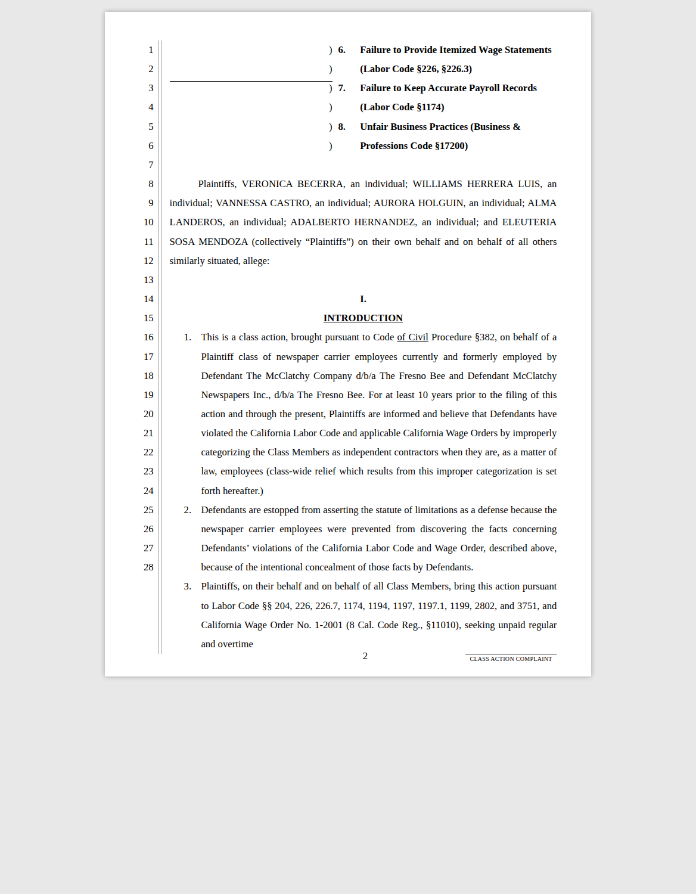1
2
3
4
5
6
7
8
9
10
11
12
13
14
15
16
17
18
19
20
21
22
23
24
25
26
27
28
) ) ) ) ) )
6.
Failure to Provide Itemized Wage Statements (Labor Code §226, §226.3)
7.
Failure to Keep Accurate Payroll Records (Labor Code §1174)
8.
Unfair Business Practices (Business & Professions Code §17200)
Plaintiffs, VERONICA BECERRA, an individual; WILLIAMS HERRERA LUIS, an individual; VANNESSA CASTRO, an individual; AURORA HOLGUIN, an individual; ALMA LANDEROS, an individual; ADALBERTO HERNANDEZ, an individual; and ELEUTERIA SOSA MENDOZA (collectively “Plaintiffs”) on their own behalf and on behalf of all others similarly situated, allege:
I.
INTRODUCTION
1.
This is a class action, brought pursuant to Code of Civil Procedure §382, on behalf of a Plaintiff class of newspaper carrier employees currently and formerly employed by Defendant The McClatchy Company d/b/a The Fresno Bee and Defendant McClatchy Newspapers Inc., d/b/a The Fresno Bee. For at least 10 years prior to the filing of this action and through the present, Plaintiffs are informed and believe that Defendants have violated the California Labor Code and applicable California Wage Orders by improperly categorizing the Class Members as independent contractors when they are, as a matter of law, employees (class-wide relief which results from this improper categorization is set forth hereafter.)
2.
Defendants are estopped from asserting the statute of limitations as a defense because the newspaper carrier employees were prevented from discovering the facts concerning Defendants’ violations of the California Labor Code and Wage Order, described above, because of the intentional concealment of those facts by Defendants.
3.
Plaintiffs, on their behalf and on behalf of all Class Members, bring this action pursuant to Labor Code §§ 204, 226, 226.7, 1174, 1194, 1197, 1197.1, 1199, 2802, and 3751, and California Wage Order No. 1-2001 (8 Cal. Code Reg., §11010), seeking unpaid regular and overtime
2
CLASS ACTION COMPLAINT